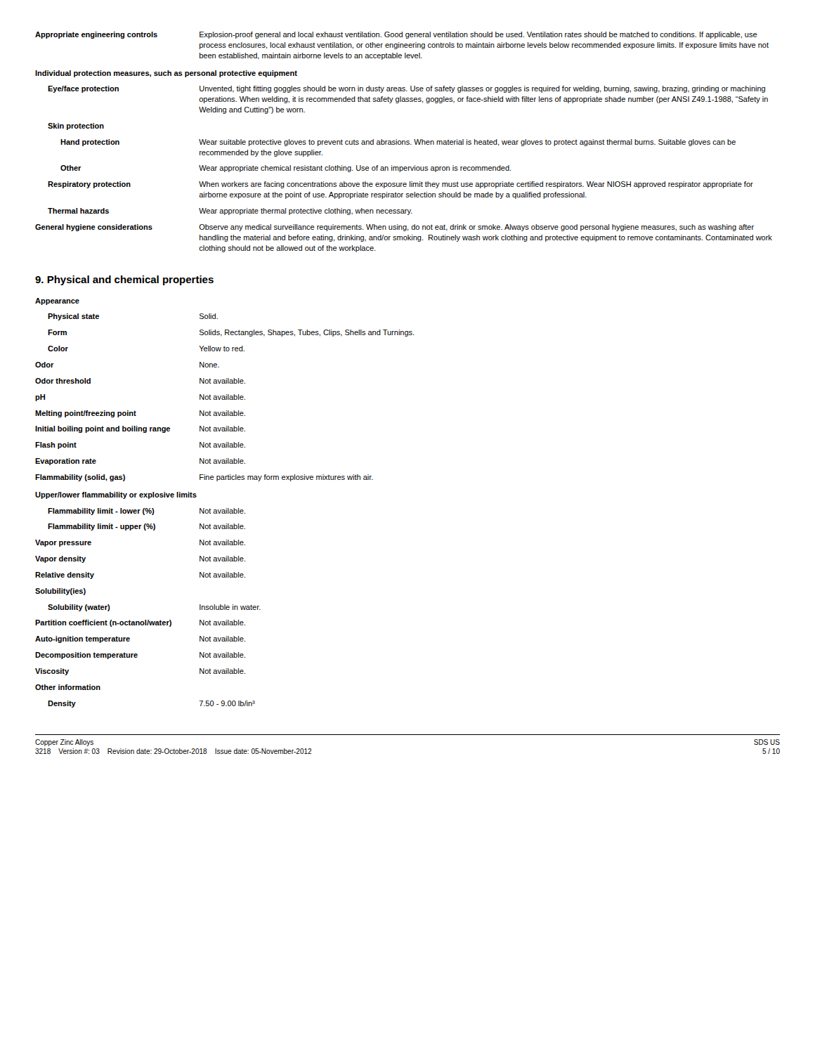| Appropriate engineering controls | Explosion-proof general and local exhaust ventilation. Good general ventilation should be used. Ventilation rates should be matched to conditions. If applicable, use process enclosures, local exhaust ventilation, or other engineering controls to maintain airborne levels below recommended exposure limits. If exposure limits have not been established, maintain airborne levels to an acceptable level. |
| Individual protection measures, such as personal protective equipment |
| Eye/face protection | Unvented, tight fitting goggles should be worn in dusty areas. Use of safety glasses or goggles is required for welding, burning, sawing, brazing, grinding or machining operations. When welding, it is recommended that safety glasses, goggles, or face-shield with filter lens of appropriate shade number (per ANSI Z49.1-1988, “Safety in Welding and Cutting”) be worn. |
| Skin protection | |
| Hand protection | Wear suitable protective gloves to prevent cuts and abrasions. When material is heated, wear gloves to protect against thermal burns. Suitable gloves can be recommended by the glove supplier. |
| Other | Wear appropriate chemical resistant clothing. Use of an impervious apron is recommended. |
| Respiratory protection | When workers are facing concentrations above the exposure limit they must use appropriate certified respirators. Wear NIOSH approved respirator appropriate for airborne exposure at the point of use. Appropriate respirator selection should be made by a qualified professional. |
| Thermal hazards | Wear appropriate thermal protective clothing, when necessary. |
| General hygiene considerations | Observe any medical surveillance requirements. When using, do not eat, drink or smoke. Always observe good personal hygiene measures, such as washing after handling the material and before eating, drinking, and/or smoking. Routinely wash work clothing and protective equipment to remove contaminants. Contaminated work clothing should not be allowed out of the workplace. |
9. Physical and chemical properties
| Appearance | |
| Physical state | Solid. |
| Form | Solids, Rectangles, Shapes, Tubes, Clips, Shells and Turnings. |
| Color | Yellow to red. |
| Odor | None. |
| Odor threshold | Not available. |
| pH | Not available. |
| Melting point/freezing point | Not available. |
| Initial boiling point and boiling range | Not available. |
| Flash point | Not available. |
| Evaporation rate | Not available. |
| Flammability (solid, gas) | Fine particles may form explosive mixtures with air. |
| Upper/lower flammability or explosive limits |
| Flammability limit - lower (%) | Not available. |
| Flammability limit - upper (%) | Not available. |
| Vapor pressure | Not available. |
| Vapor density | Not available. |
| Relative density | Not available. |
| Solubility(ies) | |
| Solubility (water) | Insoluble in water. |
| Partition coefficient (n-octanol/water) | Not available. |
| Auto-ignition temperature | Not available. |
| Decomposition temperature | Not available. |
| Viscosity | Not available. |
| Other information | |
| Density | 7.50 - 9.00 lb/in³ |
Copper Zinc Alloys
SDS US
3218 Version #: 03 Revision date: 29-October-2018 Issue date: 05-November-2012
5 / 10